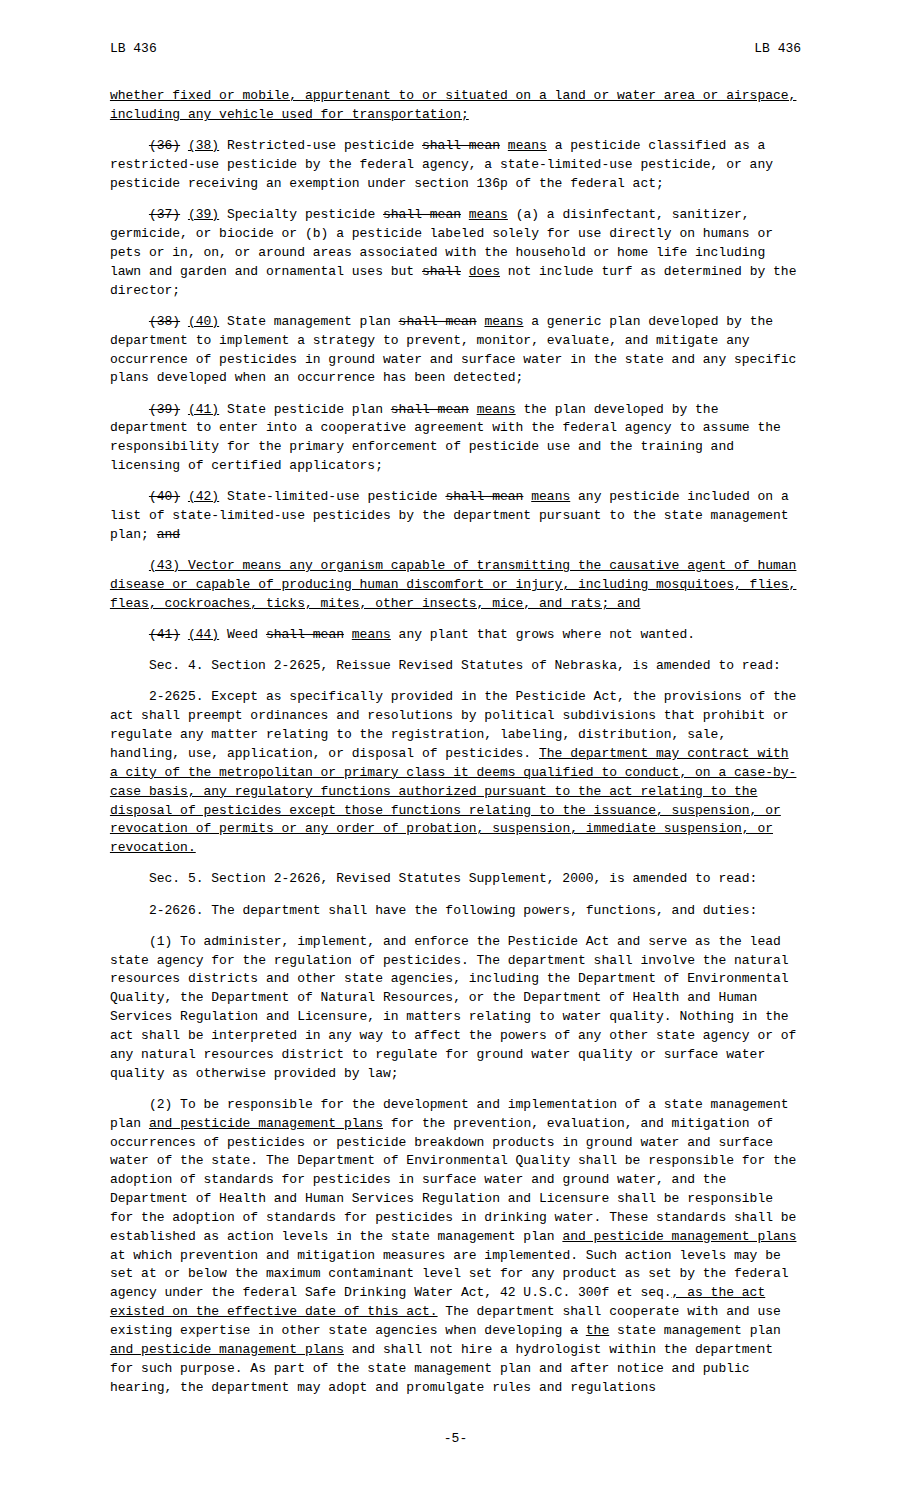LB 436 LB 436
whether fixed or mobile, appurtenant to or situated on a land or water area or airspace, including any vehicle used for transportation;
(36) (38) Restricted-use pesticide shall mean means a pesticide classified as a restricted-use pesticide by the federal agency, a state-limited-use pesticide, or any pesticide receiving an exemption under section 136p of the federal act;
(37) (39) Specialty pesticide shall mean means (a) a disinfectant, sanitizer, germicide, or biocide or (b) a pesticide labeled solely for use directly on humans or pets or in, on, or around areas associated with the household or home life including lawn and garden and ornamental uses but shall does not include turf as determined by the director;
(38) (40) State management plan shall mean means a generic plan developed by the department to implement a strategy to prevent, monitor, evaluate, and mitigate any occurrence of pesticides in ground water and surface water in the state and any specific plans developed when an occurrence has been detected;
(39) (41) State pesticide plan shall mean means the plan developed by the department to enter into a cooperative agreement with the federal agency to assume the responsibility for the primary enforcement of pesticide use and the training and licensing of certified applicators;
(40) (42) State-limited-use pesticide shall mean means any pesticide included on a list of state-limited-use pesticides by the department pursuant to the state management plan; and
(43) Vector means any organism capable of transmitting the causative agent of human disease or capable of producing human discomfort or injury, including mosquitoes, flies, fleas, cockroaches, ticks, mites, other insects, mice, and rats; and
(41) (44) Weed shall mean means any plant that grows where not wanted.
Sec. 4. Section 2-2625, Reissue Revised Statutes of Nebraska, is amended to read:
2-2625. Except as specifically provided in the Pesticide Act, the provisions of the act shall preempt ordinances and resolutions by political subdivisions that prohibit or regulate any matter relating to the registration, labeling, distribution, sale, handling, use, application, or disposal of pesticides. The department may contract with a city of the metropolitan or primary class it deems qualified to conduct, on a case-by-case basis, any regulatory functions authorized pursuant to the act relating to the disposal of pesticides except those functions relating to the issuance, suspension, or revocation of permits or any order of probation, suspension, immediate suspension, or revocation.
Sec. 5. Section 2-2626, Revised Statutes Supplement, 2000, is amended to read:
2-2626. The department shall have the following powers, functions, and duties:
(1) To administer, implement, and enforce the Pesticide Act and serve as the lead state agency for the regulation of pesticides. The department shall involve the natural resources districts and other state agencies, including the Department of Environmental Quality, the Department of Natural Resources, or the Department of Health and Human Services Regulation and Licensure, in matters relating to water quality. Nothing in the act shall be interpreted in any way to affect the powers of any other state agency or of any natural resources district to regulate for ground water quality or surface water quality as otherwise provided by law;
(2) To be responsible for the development and implementation of a state management plan and pesticide management plans for the prevention, evaluation, and mitigation of occurrences of pesticides or pesticide breakdown products in ground water and surface water of the state. The Department of Environmental Quality shall be responsible for the adoption of standards for pesticides in surface water and ground water, and the Department of Health and Human Services Regulation and Licensure shall be responsible for the adoption of standards for pesticides in drinking water. These standards shall be established as action levels in the state management plan and pesticide management plans at which prevention and mitigation measures are implemented. Such action levels may be set at or below the maximum contaminant level set for any product as set by the federal agency under the federal Safe Drinking Water Act, 42 U.S.C. 300f et seq., as the act existed on the effective date of this act. The department shall cooperate with and use existing expertise in other state agencies when developing a the state management plan and pesticide management plans and shall not hire a hydrologist within the department for such purpose. As part of the state management plan and after notice and public hearing, the department may adopt and promulgate rules and regulations
-5-